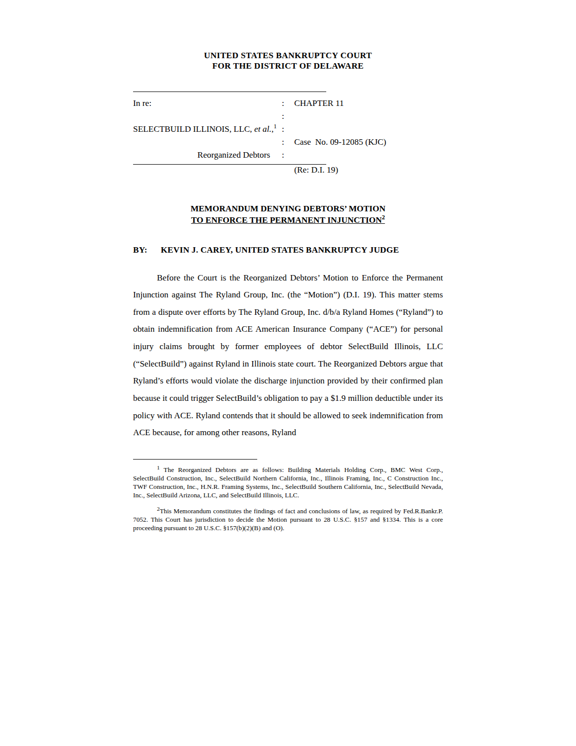UNITED STATES BANKRUPTCY COURT
FOR THE DISTRICT OF DELAWARE
| In re: | : | CHAPTER 11 |
| | : | |
| SELECTBUILD ILLINOIS, LLC, et al. , 1 | : | |
| | : | Case No. 09-12085 (KJC) |
| Reorganized Debtors | : | |
| | | (Re: D.I. 19) |
MEMORANDUM DENYING DEBTORS’ MOTION
TO ENFORCE THE PERMANENT INJUNCTION2
BY: KEVIN J. CAREY, UNITED STATES BANKRUPTCY JUDGE
Before the Court is the Reorganized Debtors’ Motion to Enforce the Permanent Injunction against The Ryland Group, Inc. (the “Motion”) (D.I. 19). This matter stems from a dispute over efforts by The Ryland Group, Inc. d/b/a Ryland Homes (“Ryland”) to obtain indemnification from ACE American Insurance Company (“ACE”) for personal injury claims brought by former employees of debtor SelectBuild Illinois, LLC (“SelectBuild”) against Ryland in Illinois state court. The Reorganized Debtors argue that Ryland’s efforts would violate the discharge injunction provided by their confirmed plan because it could trigger SelectBuild’s obligation to pay a $1.9 million deductible under its policy with ACE. Ryland contends that it should be allowed to seek indemnification from ACE because, for among other reasons, Ryland
1 The Reorganized Debtors are as follows: Building Materials Holding Corp., BMC West Corp., SelectBuild Construction, Inc., SelectBuild Northern California, Inc., Illinois Framing, Inc., C Construction Inc., TWF Construction, Inc., H.N.R. Framing Systems, Inc., SelectBuild Southern California, Inc., SelectBuild Nevada, Inc., SelectBuild Arizona, LLC, and SelectBuild Illinois, LLC.
2 This Memorandum constitutes the findings of fact and conclusions of law, as required by Fed.R.Bankr.P. 7052. This Court has jurisdiction to decide the Motion pursuant to 28 U.S.C. §157 and §1334. This is a core proceeding pursuant to 28 U.S.C. §157(b)(2)(B) and (O).